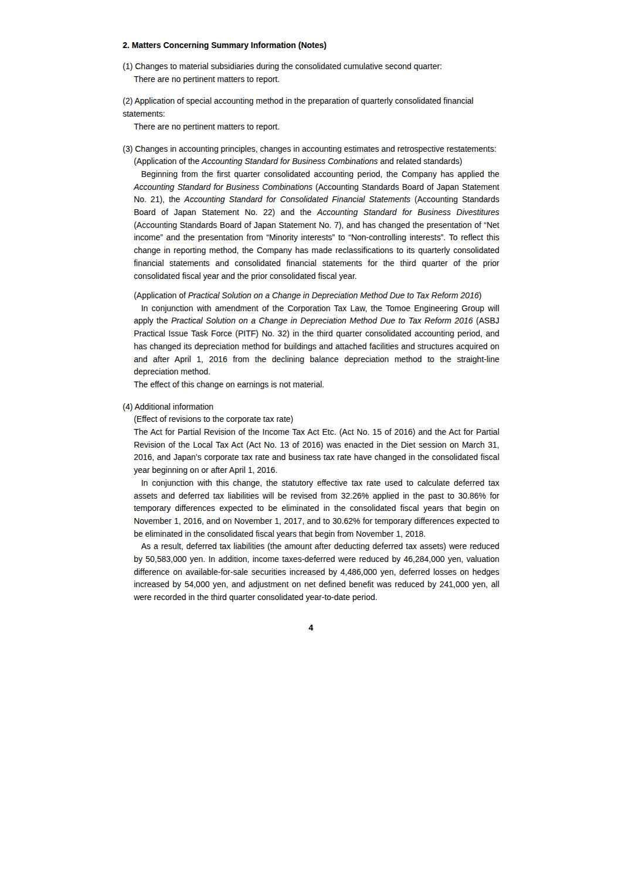2. Matters Concerning Summary Information (Notes)
(1) Changes to material subsidiaries during the consolidated cumulative second quarter:
There are no pertinent matters to report.
(2) Application of special accounting method in the preparation of quarterly consolidated financial statements:
There are no pertinent matters to report.
(3) Changes in accounting principles, changes in accounting estimates and retrospective restatements:
(Application of the Accounting Standard for Business Combinations and related standards)
Beginning from the first quarter consolidated accounting period, the Company has applied the Accounting Standard for Business Combinations (Accounting Standards Board of Japan Statement No. 21), the Accounting Standard for Consolidated Financial Statements (Accounting Standards Board of Japan Statement No. 22) and the Accounting Standard for Business Divestitures (Accounting Standards Board of Japan Statement No. 7), and has changed the presentation of “Net income” and the presentation from “Minority interests” to “Non-controlling interests”. To reflect this change in reporting method, the Company has made reclassifications to its quarterly consolidated financial statements and consolidated financial statements for the third quarter of the prior consolidated fiscal year and the prior consolidated fiscal year.
(Application of Practical Solution on a Change in Depreciation Method Due to Tax Reform 2016)
In conjunction with amendment of the Corporation Tax Law, the Tomoe Engineering Group will apply the Practical Solution on a Change in Depreciation Method Due to Tax Reform 2016 (ASBJ Practical Issue Task Force (PITF) No. 32) in the third quarter consolidated accounting period, and has changed its depreciation method for buildings and attached facilities and structures acquired on and after April 1, 2016 from the declining balance depreciation method to the straight-line depreciation method.
The effect of this change on earnings is not material.
(4) Additional information
(Effect of revisions to the corporate tax rate)
The Act for Partial Revision of the Income Tax Act Etc. (Act No. 15 of 2016) and the Act for Partial Revision of the Local Tax Act (Act No. 13 of 2016) was enacted in the Diet session on March 31, 2016, and Japan’s corporate tax rate and business tax rate have changed in the consolidated fiscal year beginning on or after April 1, 2016.
In conjunction with this change, the statutory effective tax rate used to calculate deferred tax assets and deferred tax liabilities will be revised from 32.26% applied in the past to 30.86% for temporary differences expected to be eliminated in the consolidated fiscal years that begin on November 1, 2016, and on November 1, 2017, and to 30.62% for temporary differences expected to be eliminated in the consolidated fiscal years that begin from November 1, 2018.
As a result, deferred tax liabilities (the amount after deducting deferred tax assets) were reduced by 50,583,000 yen. In addition, income taxes-deferred were reduced by 46,284,000 yen, valuation difference on available-for-sale securities increased by 4,486,000 yen, deferred losses on hedges increased by 54,000 yen, and adjustment on net defined benefit was reduced by 241,000 yen, all were recorded in the third quarter consolidated year-to-date period.
4